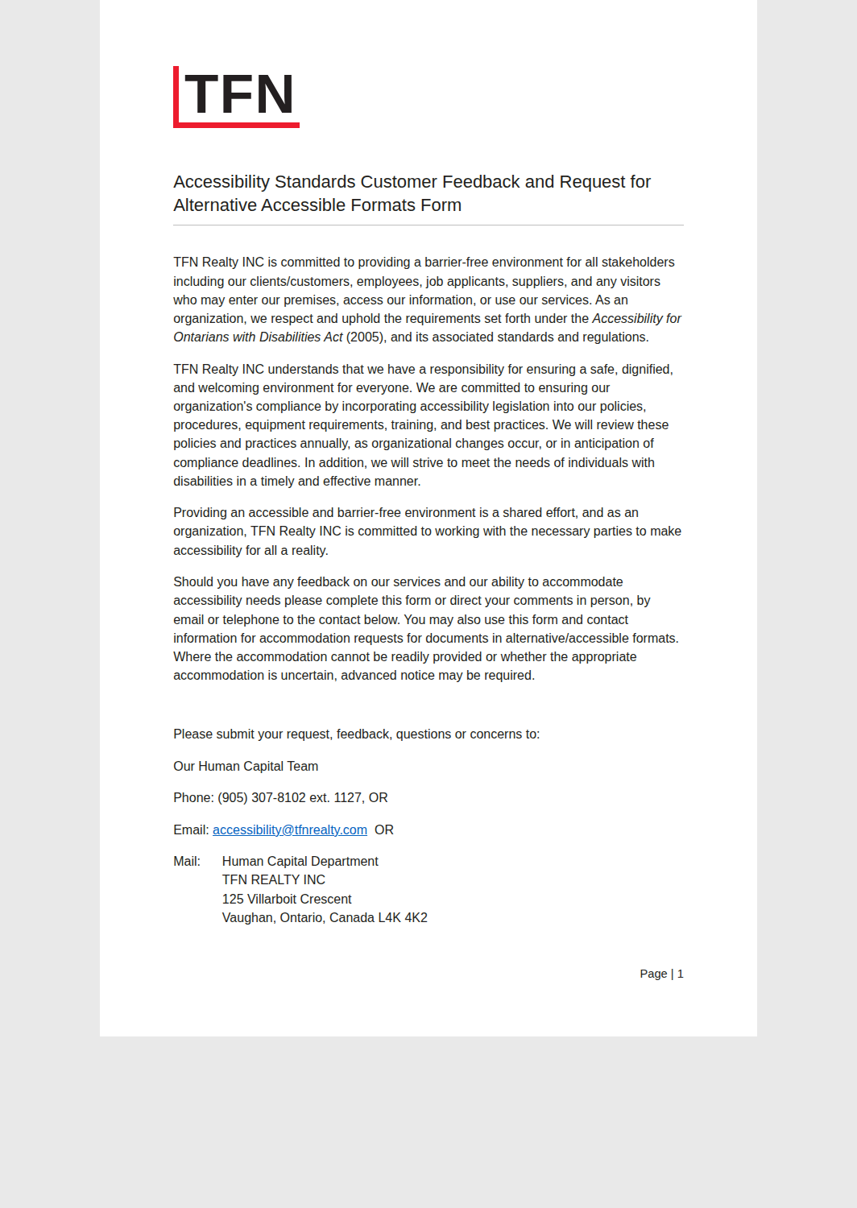TFN
Accessibility Standards Customer Feedback and Request for Alternative Accessible Formats Form
TFN Realty INC is committed to providing a barrier-free environment for all stakeholders including our clients/customers, employees, job applicants, suppliers, and any visitors who may enter our premises, access our information, or use our services. As an organization, we respect and uphold the requirements set forth under the Accessibility for Ontarians with Disabilities Act (2005), and its associated standards and regulations.
TFN Realty INC understands that we have a responsibility for ensuring a safe, dignified, and welcoming environment for everyone. We are committed to ensuring our organization's compliance by incorporating accessibility legislation into our policies, procedures, equipment requirements, training, and best practices. We will review these policies and practices annually, as organizational changes occur, or in anticipation of compliance deadlines. In addition, we will strive to meet the needs of individuals with disabilities in a timely and effective manner.
Providing an accessible and barrier-free environment is a shared effort, and as an organization, TFN Realty INC is committed to working with the necessary parties to make accessibility for all a reality.
Should you have any feedback on our services and our ability to accommodate accessibility needs please complete this form or direct your comments in person, by email or telephone to the contact below. You may also use this form and contact information for accommodation requests for documents in alternative/accessible formats. Where the accommodation cannot be readily provided or whether the appropriate accommodation is uncertain, advanced notice may be required.
Please submit your request, feedback, questions or concerns to:
Our Human Capital Team
Phone: (905) 307-8102 ext. 1127, OR
Email: accessibility@tfnrealty.com OR
Mail:
Human Capital Department TFN REALTY INC 125 Villarboit Crescent Vaughan, Ontario, Canada L4K 4K2
Page | 1